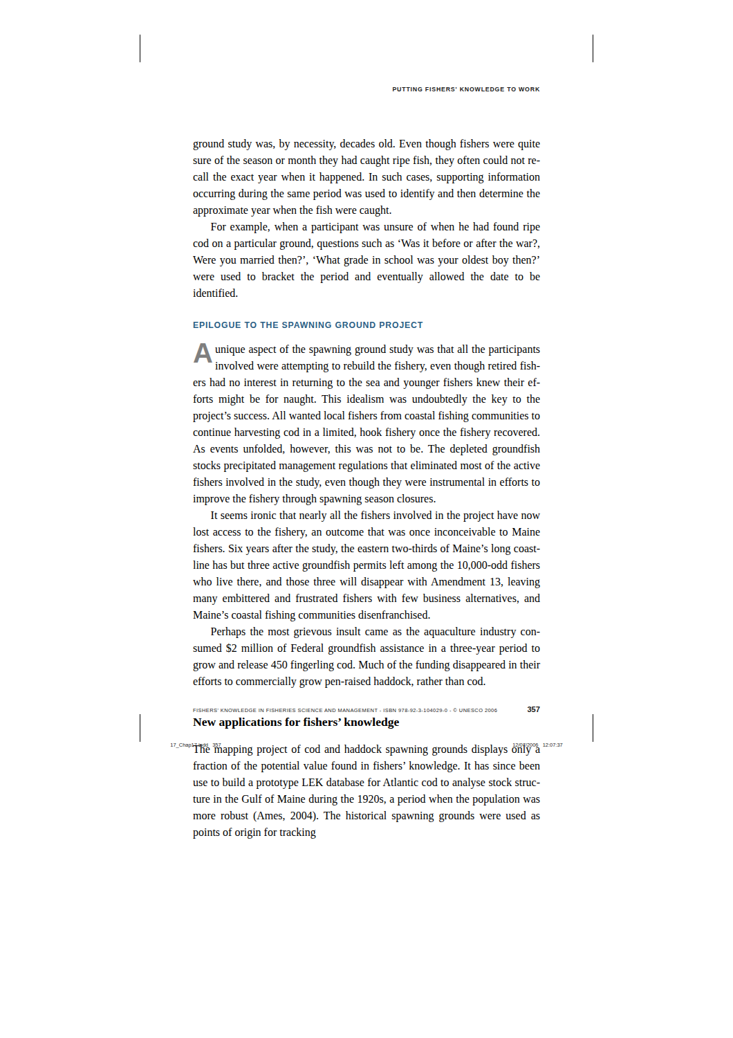PUTTING FISHERS' KNOWLEDGE TO WORK
ground study was, by necessity, decades old. Even though fishers were quite sure of the season or month they had caught ripe fish, they often could not recall the exact year when it happened. In such cases, supporting information occurring during the same period was used to identify and then determine the approximate year when the fish were caught.
For example, when a participant was unsure of when he had found ripe cod on a particular ground, questions such as ‘Was it before or after the war?, Were you married then?’, ‘What grade in school was your oldest boy then?’ were used to bracket the period and eventually allowed the date to be identified.
Epilogue to the spawning ground project
Aunique aspect of the spawning ground study was that all the participants involved were attempting to rebuild the fishery, even though retired fishers had no interest in returning to the sea and younger fishers knew their efforts might be for naught. This idealism was undoubtedly the key to the project’s success. All wanted local fishers from coastal fishing communities to continue harvesting cod in a limited, hook fishery once the fishery recovered. As events unfolded, however, this was not to be. The depleted groundfish stocks precipitated management regulations that eliminated most of the active fishers involved in the study, even though they were instrumental in efforts to improve the fishery through spawning season closures.
It seems ironic that nearly all the fishers involved in the project have now lost access to the fishery, an outcome that was once inconceivable to Maine fishers. Six years after the study, the eastern two-thirds of Maine’s long coastline has but three active groundfish permits left among the 10,000-odd fishers who live there, and those three will disappear with Amendment 13, leaving many embittered and frustrated fishers with few business alternatives, and Maine’s coastal fishing communities disenfranchised.
Perhaps the most grievous insult came as the aquaculture industry consumed $2 million of Federal groundfish assistance in a three-year period to grow and release 450 fingerling cod. Much of the funding disappeared in their efforts to commercially grow pen-raised haddock, rather than cod.
New applications for fishers’ knowledge
The mapping project of cod and haddock spawning grounds displays only a fraction of the potential value found in fishers’ knowledge. It has since been use to build a prototype LEK database for Atlantic cod to analyse stock structure in the Gulf of Maine during the 1920s, a period when the population was more robust (Ames, 2004). The historical spawning grounds were used as points of origin for tracking
FISHERS' KNOWLEDGE IN FISHERIES SCIENCE AND MANAGEMENT - ISBN 978-92-3-104029-0 - © UNESCO 2006 357
17_Chap17.indd 357 12/07/2006 12:07:37